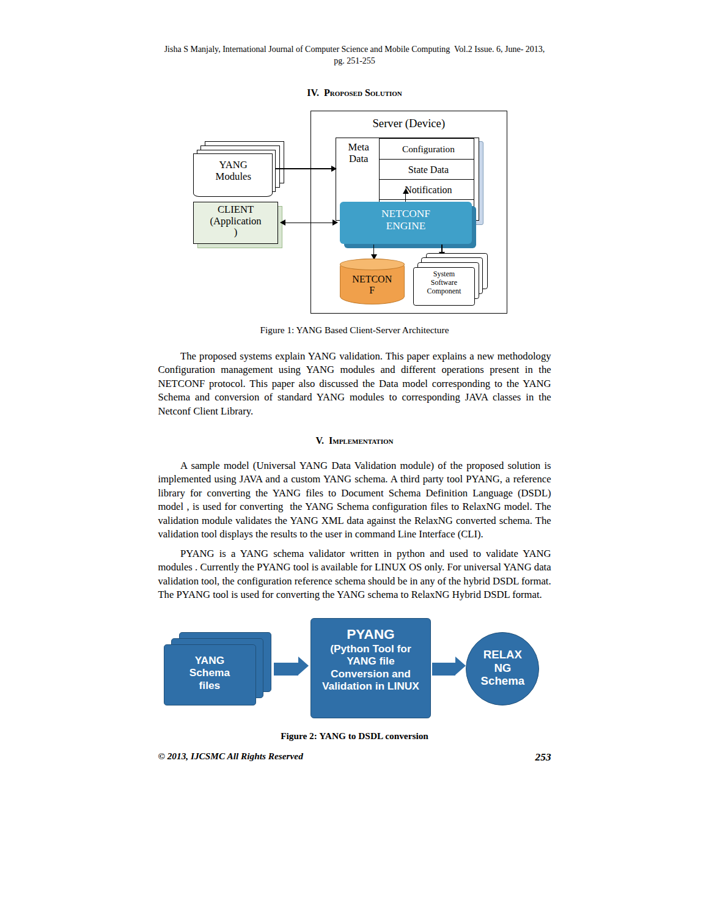Jisha S Manjaly, International Journal of Computer Science and Mobile Computing Vol.2 Issue. 6, June- 2013, pg. 251-255
IV. Proposed Solution
Server (Device)
Meta
Data
Configuration
State Data
Notification
Operations
YANG
Modules
CLIENT
(Application
)
NETCONF
ENGINE
NETCON
F
System
Software
Component
Figure 1: YANG Based Client-Server Architecture
The proposed systems explain YANG validation. This paper explains a new methodology Configuration management using YANG modules and different operations present in the NETCONF protocol. This paper also discussed the Data model corresponding to the YANG Schema and conversion of standard YANG modules to corresponding JAVA classes in the Netconf Client Library.
V. Implementation
A sample model (Universal YANG Data Validation module) of the proposed solution is implemented using JAVA and a custom YANG schema. A third party tool PYANG, a reference library for converting the YANG files to Document Schema Definition Language (DSDL) model , is used for converting the YANG Schema configuration files to RelaxNG model. The validation module validates the YANG XML data against the RelaxNG converted schema. The validation tool displays the results to the user in command Line Interface (CLI).
PYANG is a YANG schema validator written in python and used to validate YANG modules . Currently the PYANG tool is available for LINUX OS only. For universal YANG data validation tool, the configuration reference schema should be in any of the hybrid DSDL format. The PYANG tool is used for converting the YANG schema to RelaxNG Hybrid DSDL format.
YANG
Schema
files
PYANG
(Python Tool for
YANG file
Conversion and
Validation in LINUX
RELAX
NG
Schema
Figure 2: YANG to DSDL conversion
© 2013, IJCSMC All Rights Reserved 253